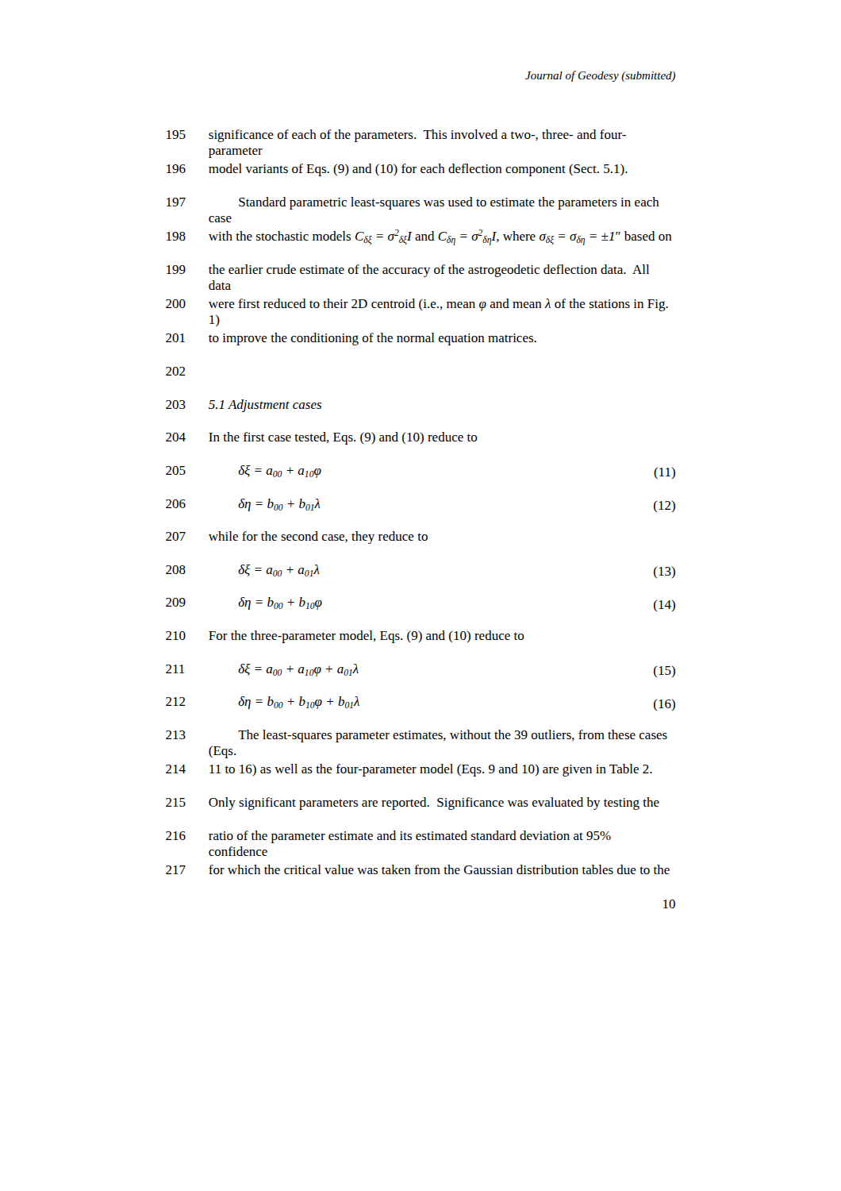Journal of Geodesy (submitted)
195
significance of each of the parameters. This involved a two-, three- and four-parameter
196
model variants of Eqs. (9) and (10) for each deflection component (Sect. 5.1).
197
Standard parametric least-squares was used to estimate the parameters in each case
198
with the stochastic models Cδξ = σ2δξI and Cδη = σ2δηI, where σδξ = σδη = ±1″ based on
199
the earlier crude estimate of the accuracy of the astrogeodetic deflection data. All data
200
were first reduced to their 2D centroid (i.e., mean φ and mean λ of the stations in Fig. 1)
201
to improve the conditioning of the normal equation matrices.
202
203
5.1 Adjustment cases
204
In the first case tested, Eqs. (9) and (10) reduce to
205
δξ = a00 + a10φ (11)
206
δη = b00 + b01λ (12)
207
while for the second case, they reduce to
208
δξ = a00 + a01λ (13)
209
δη = b00 + b10φ (14)
210
For the three-parameter model, Eqs. (9) and (10) reduce to
211
δξ = a00 + a10φ + a01λ (15)
212
δη = b00 + b10φ + b01λ (16)
213
The least-squares parameter estimates, without the 39 outliers, from these cases (Eqs.
214
11 to 16) as well as the four-parameter model (Eqs. 9 and 10) are given in Table 2.
215
Only significant parameters are reported. Significance was evaluated by testing the
216
ratio of the parameter estimate and its estimated standard deviation at 95% confidence
217
for which the critical value was taken from the Gaussian distribution tables due to the
10